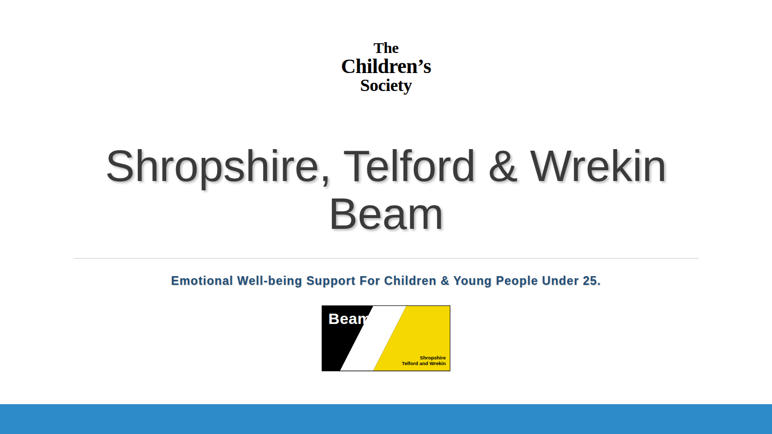The Children’s Society
Shropshire, Telford & Wrekin Beam
Emotional Well-being Support For Children & Young People Under 25.
Beam Shropshire
Telford and Wrekin